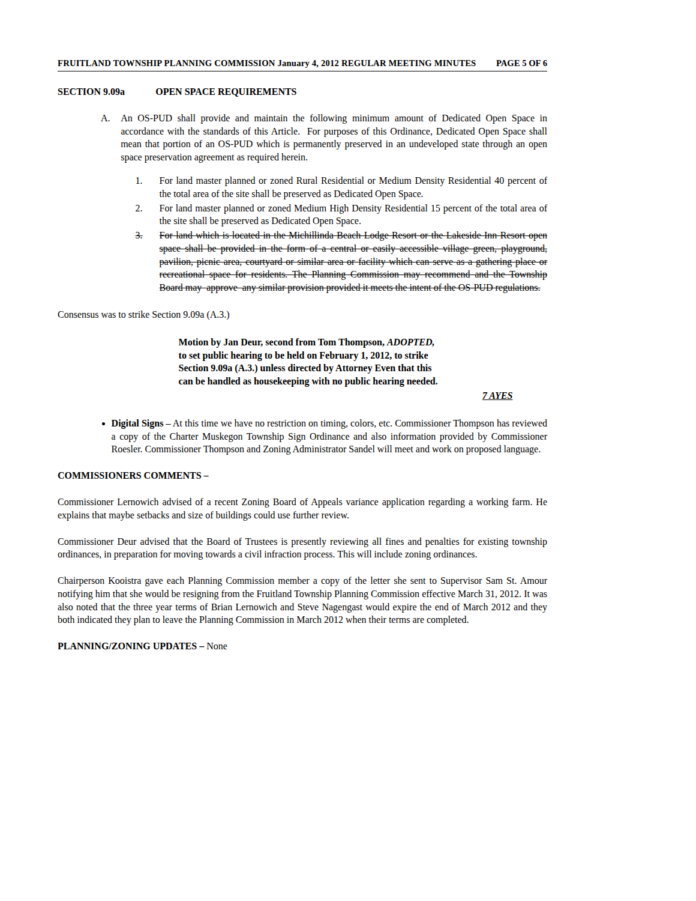FRUITLAND TOWNSHIP PLANNING COMMISSION January 4, 2012 REGULAR MEETING MINUTES PAGE 5 OF 6
SECTION 9.09a OPEN SPACE REQUIREMENTS
A. An OS-PUD shall provide and maintain the following minimum amount of Dedicated Open Space in accordance with the standards of this Article. For purposes of this Ordinance, Dedicated Open Space shall mean that portion of an OS-PUD which is permanently preserved in an undeveloped state through an open space preservation agreement as required herein.
1. For land master planned or zoned Rural Residential or Medium Density Residential 40 percent of the total area of the site shall be preserved as Dedicated Open Space.
2. For land master planned or zoned Medium High Density Residential 15 percent of the total area of the site shall be preserved as Dedicated Open Space.
3. For land which is located in the Michillinda Beach Lodge Resort or the Lakeside Inn Resort open space shall be provided in the form of a central or easily accessible village green, playground, pavilion, picnic area, courtyard or similar area or facility which can serve as a gathering place or recreational space for residents. The Planning Commission may recommend and the Township Board may approve any similar provision provided it meets the intent of the OS-PUD regulations.
Consensus was to strike Section 9.09a (A.3.)
Motion by Jan Deur, second from Tom Thompson, ADOPTED, to set public hearing to be held on February 1, 2012, to strike Section 9.09a (A.3.) unless directed by Attorney Even that this can be handled as housekeeping with no public hearing needed.
7 AYES
Digital Signs – At this time we have no restriction on timing, colors, etc. Commissioner Thompson has reviewed a copy of the Charter Muskegon Township Sign Ordinance and also information provided by Commissioner Roesler. Commissioner Thompson and Zoning Administrator Sandel will meet and work on proposed language.
COMMISSIONERS COMMENTS –
Commissioner Lernowich advised of a recent Zoning Board of Appeals variance application regarding a working farm. He explains that maybe setbacks and size of buildings could use further review.
Commissioner Deur advised that the Board of Trustees is presently reviewing all fines and penalties for existing township ordinances, in preparation for moving towards a civil infraction process. This will include zoning ordinances.
Chairperson Kooistra gave each Planning Commission member a copy of the letter she sent to Supervisor Sam St. Amour notifying him that she would be resigning from the Fruitland Township Planning Commission effective March 31, 2012. It was also noted that the three year terms of Brian Lernowich and Steve Nagengast would expire the end of March 2012 and they both indicated they plan to leave the Planning Commission in March 2012 when their terms are completed.
PLANNING/ZONING UPDATES – None